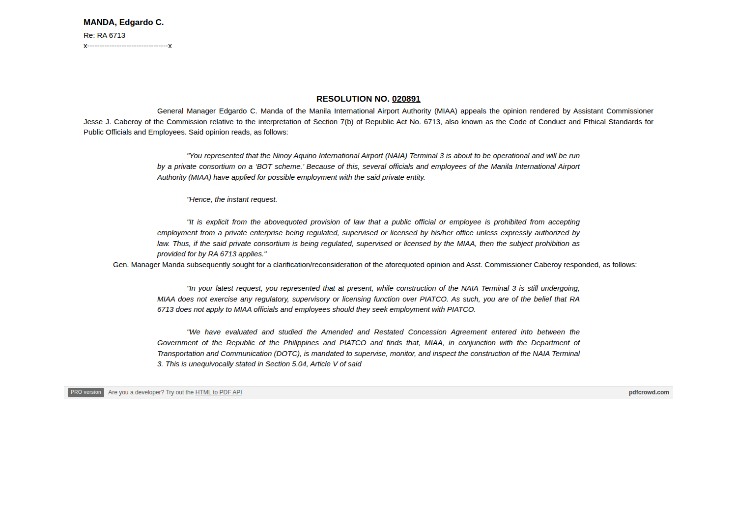MANDA, Edgardo C.
Re: RA 6713
x---------------------------------x
RESOLUTION NO. 020891
General Manager Edgardo C. Manda of the Manila International Airport Authority (MIAA) appeals the opinion rendered by Assistant Commissioner Jesse J. Caberoy of the Commission relative to the interpretation of Section 7(b) of Republic Act No. 6713, also known as the Code of Conduct and Ethical Standards for Public Officials and Employees. Said opinion reads, as follows:
"You represented that the Ninoy Aquino International Airport (NAIA) Terminal 3 is about to be operational and will be run by a private consortium on a ‘BOT scheme.’ Because of this, several officials and employees of the Manila International Airport Authority (MIAA) have applied for possible employment with the said private entity.
"Hence, the instant request.
"It is explicit from the abovequoted provision of law that a public official or employee is prohibited from accepting employment from a private enterprise being regulated, supervised or licensed by his/her office unless expressly authorized by law. Thus, if the said private consortium is being regulated, supervised or licensed by the MIAA, then the subject prohibition as provided for by RA 6713 applies."
Gen. Manager Manda subsequently sought for a clarification/reconsideration of the aforequoted opinion and Asst. Commissioner Caberoy responded, as follows:
"In your latest request, you represented that at present, while construction of the NAIA Terminal 3 is still undergoing, MIAA does not exercise any regulatory, supervisory or licensing function over PIATCO. As such, you are of the belief that RA 6713 does not apply to MIAA officials and employees should they seek employment with PIATCO.
"We have evaluated and studied the Amended and Restated Concession Agreement entered into between the Government of the Republic of the Philippines and PIATCO and finds that, MIAA, in conjunction with the Department of Transportation and Communication (DOTC), is mandated to supervise, monitor, and inspect the construction of the NAIA Terminal 3. This is unequivocally stated in Section 5.04, Article V of said
PRO version Are you a developer? Try out the HTML to PDF API pdfcrowd.com